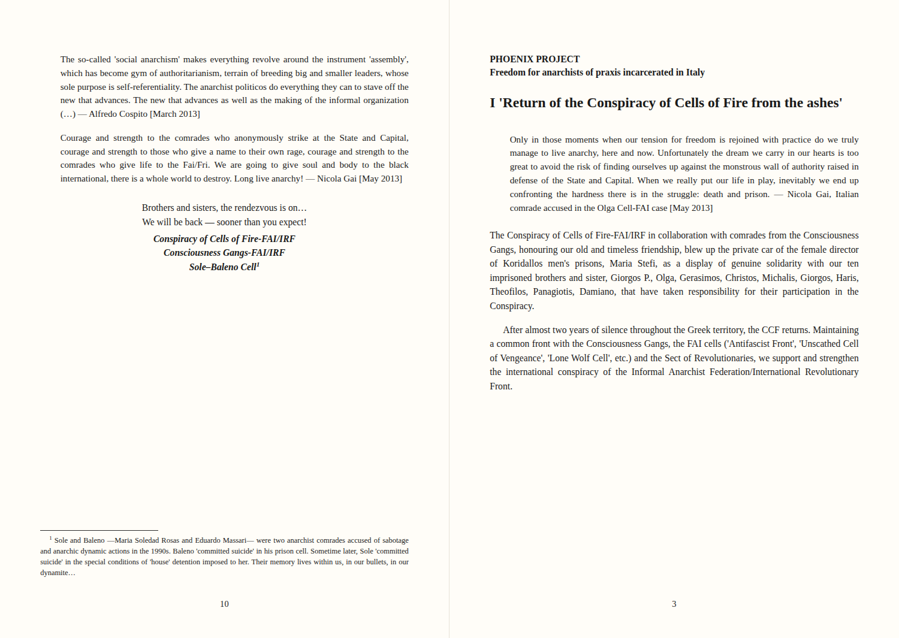The so-called 'social anarchism' makes everything revolve around the instrument 'assembly', which has become gym of authoritarianism, terrain of breeding big and smaller leaders, whose sole purpose is self-referentiality. The anarchist politicos do everything they can to stave off the new that advances. The new that advances as well as the making of the informal organization (…) — Alfredo Cospito [March 2013]
Courage and strength to the comrades who anonymously strike at the State and Capital, courage and strength to those who give a name to their own rage, courage and strength to the comrades who give life to the Fai/Fri. We are going to give soul and body to the black international, there is a whole world to destroy. Long live anarchy! — Nicola Gai [May 2013]
Brothers and sisters, the rendezvous is on… We will be back — sooner than you expect!
Conspiracy of Cells of Fire-FAI/IRF Consciousness Gangs-FAI/IRF Sole–Baleno Cell1
1 Sole and Baleno —Maria Soledad Rosas and Eduardo Massari— were two anarchist comrades accused of sabotage and anarchic dynamic actions in the 1990s. Baleno 'committed suicide' in his prison cell. Sometime later, Sole 'committed suicide' in the special conditions of 'house' detention imposed to her. Their memory lives within us, in our bullets, in our dynamite…
10
PHOENIX PROJECT Freedom for anarchists of praxis incarcerated in Italy
I 'Return of the Conspiracy of Cells of Fire from the ashes'
Only in those moments when our tension for freedom is rejoined with practice do we truly manage to live anarchy, here and now. Unfortunately the dream we carry in our hearts is too great to avoid the risk of finding ourselves up against the monstrous wall of authority raised in defense of the State and Capital. When we really put our life in play, inevitably we end up confronting the hardness there is in the struggle: death and prison. — Nicola Gai, Italian comrade accused in the Olga Cell-FAI case [May 2013]
The Conspiracy of Cells of Fire-FAI/IRF in collaboration with comrades from the Consciousness Gangs, honouring our old and timeless friendship, blew up the private car of the female director of Koridallos men's prisons, Maria Stefi, as a display of genuine solidarity with our ten imprisoned brothers and sister, Giorgos P., Olga, Gerasimos, Christos, Michalis, Giorgos, Haris, Theofilos, Panagiotis, Damiano, that have taken responsibility for their participation in the Conspiracy.
After almost two years of silence throughout the Greek territory, the CCF returns. Maintaining a common front with the Consciousness Gangs, the FAI cells ('Antifascist Front', 'Unscathed Cell of Vengeance', 'Lone Wolf Cell', etc.) and the Sect of Revolutionaries, we support and strengthen the international conspiracy of the Informal Anarchist Federation/International Revolutionary Front.
3